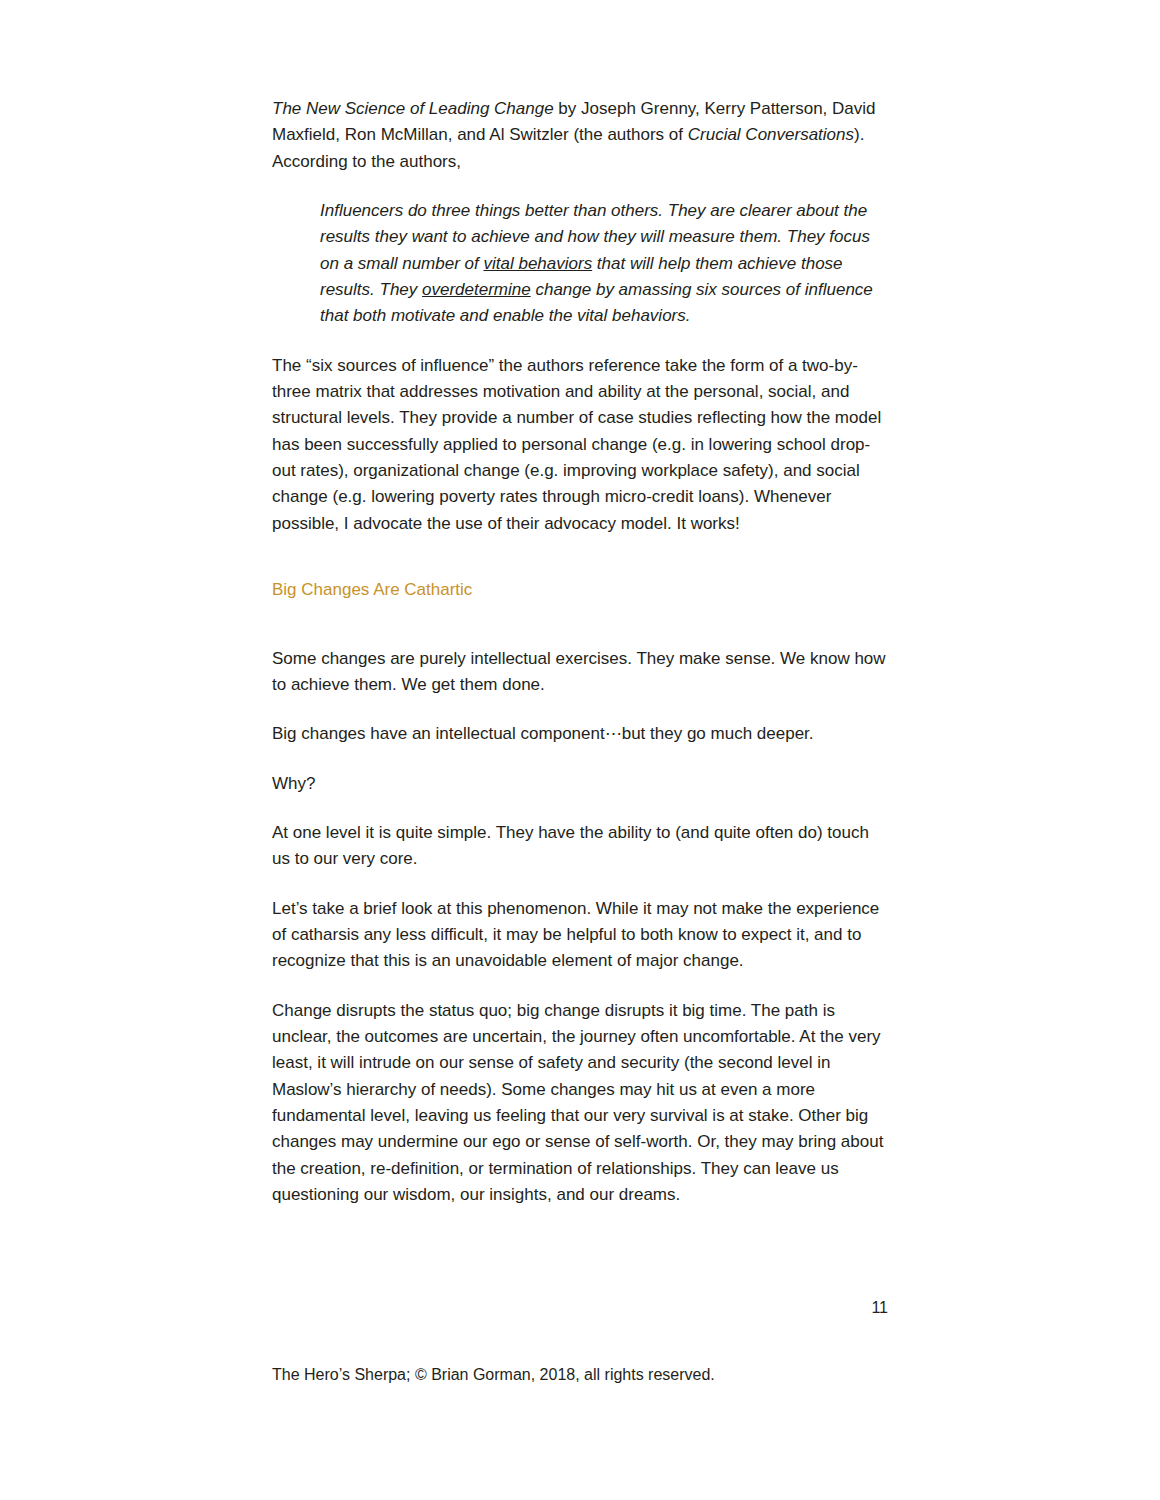The New Science of Leading Change by Joseph Grenny, Kerry Patterson, David Maxfield, Ron McMillan, and Al Switzler (the authors of Crucial Conversations). According to the authors,
Influencers do three things better than others. They are clearer about the results they want to achieve and how they will measure them. They focus on a small number of vital behaviors that will help them achieve those results. They overdetermine change by amassing six sources of influence that both motivate and enable the vital behaviors.
The “six sources of influence” the authors reference take the form of a two-by-three matrix that addresses motivation and ability at the personal, social, and structural levels. They provide a number of case studies reflecting how the model has been successfully applied to personal change (e.g. in lowering school drop-out rates), organizational change (e.g. improving workplace safety), and social change (e.g. lowering poverty rates through micro-credit loans). Whenever possible, I advocate the use of their advocacy model. It works!
Big Changes Are Cathartic
Some changes are purely intellectual exercises. They make sense. We know how to achieve them. We get them done.
Big changes have an intellectual component⋯but they go much deeper.
Why?
At one level it is quite simple. They have the ability to (and quite often do) touch us to our very core.
Let’s take a brief look at this phenomenon. While it may not make the experience of catharsis any less difficult, it may be helpful to both know to expect it, and to recognize that this is an unavoidable element of major change.
Change disrupts the status quo; big change disrupts it big time. The path is unclear, the outcomes are uncertain, the journey often uncomfortable. At the very least, it will intrude on our sense of safety and security (the second level in Maslow’s hierarchy of needs). Some changes may hit us at even a more fundamental level, leaving us feeling that our very survival is at stake. Other big changes may undermine our ego or sense of self-worth. Or, they may bring about the creation, re-definition, or termination of relationships. They can leave us questioning our wisdom, our insights, and our dreams.
11
The Hero’s Sherpa; © Brian Gorman, 2018, all rights reserved.